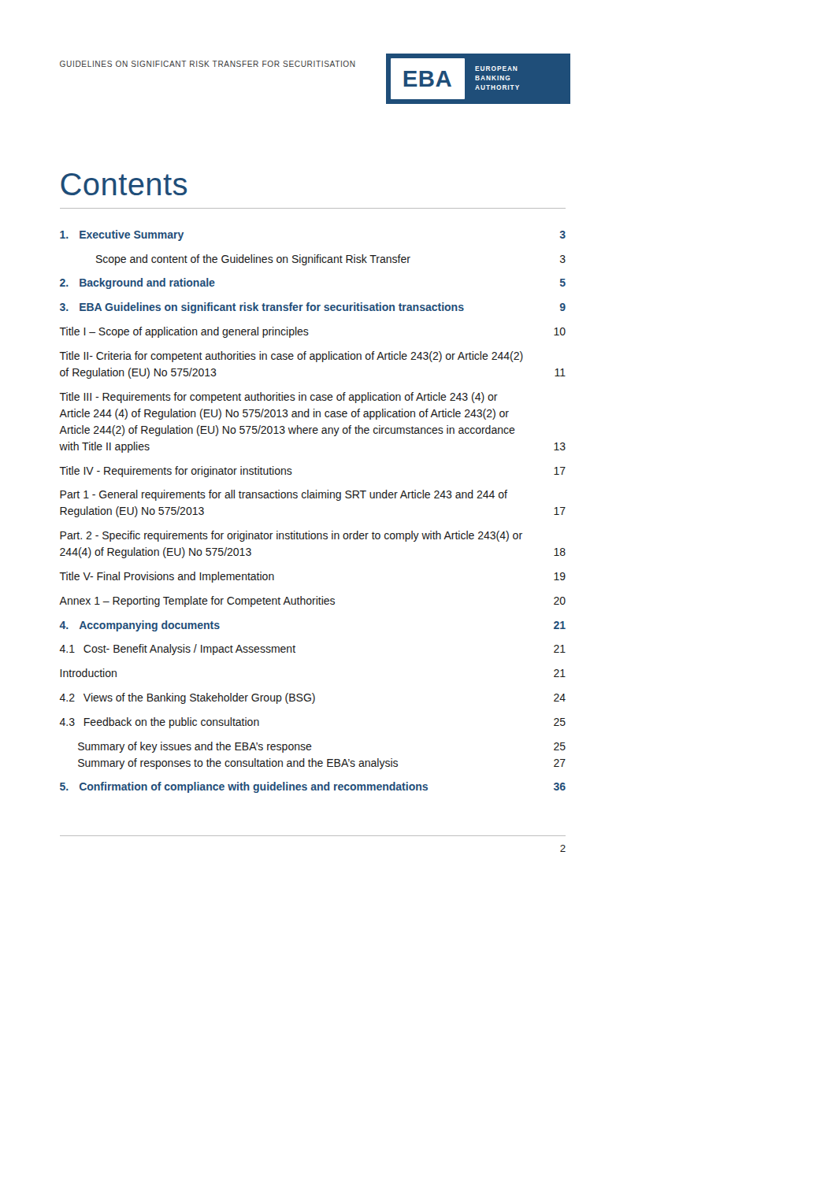Guidelines on significant risk transfer for securitisation
EBA
European Banking Authority
Contents
1. Executive Summary
3
Scope and content of the Guidelines on Significant Risk Transfer
3
2. Background and rationale
5
3. EBA Guidelines on significant risk transfer for securitisation transactions
9
Title I – Scope of application and general principles
10
Title II- Criteria for competent authorities in case of application of Article 243(2) or Article 244(2) of Regulation (EU) No 575/2013
11
Title III - Requirements for competent authorities in case of application of Article 243 (4) or Article 244 (4) of Regulation (EU) No 575/2013 and in case of application of Article 243(2) or Article 244(2) of Regulation (EU) No 575/2013 where any of the circumstances in accordance with Title II applies
13
Title IV - Requirements for originator institutions
17
Part 1 - General requirements for all transactions claiming SRT under Article 243 and 244 of Regulation (EU) No 575/2013
17
Part. 2 - Specific requirements for originator institutions in order to comply with Article 243(4) or 244(4) of Regulation (EU) No 575/2013
18
Title V- Final Provisions and Implementation
19
Annex 1 – Reporting Template for Competent Authorities
20
4. Accompanying documents
21
4.1 Cost- Benefit Analysis / Impact Assessment
21
Introduction
21
4.2 Views of the Banking Stakeholder Group (BSG)
24
4.3 Feedback on the public consultation
25
Summary of key issues and the EBA’s response
Summary of responses to the consultation and the EBA’s analysis
25
27
5. Confirmation of compliance with guidelines and recommendations
36
2